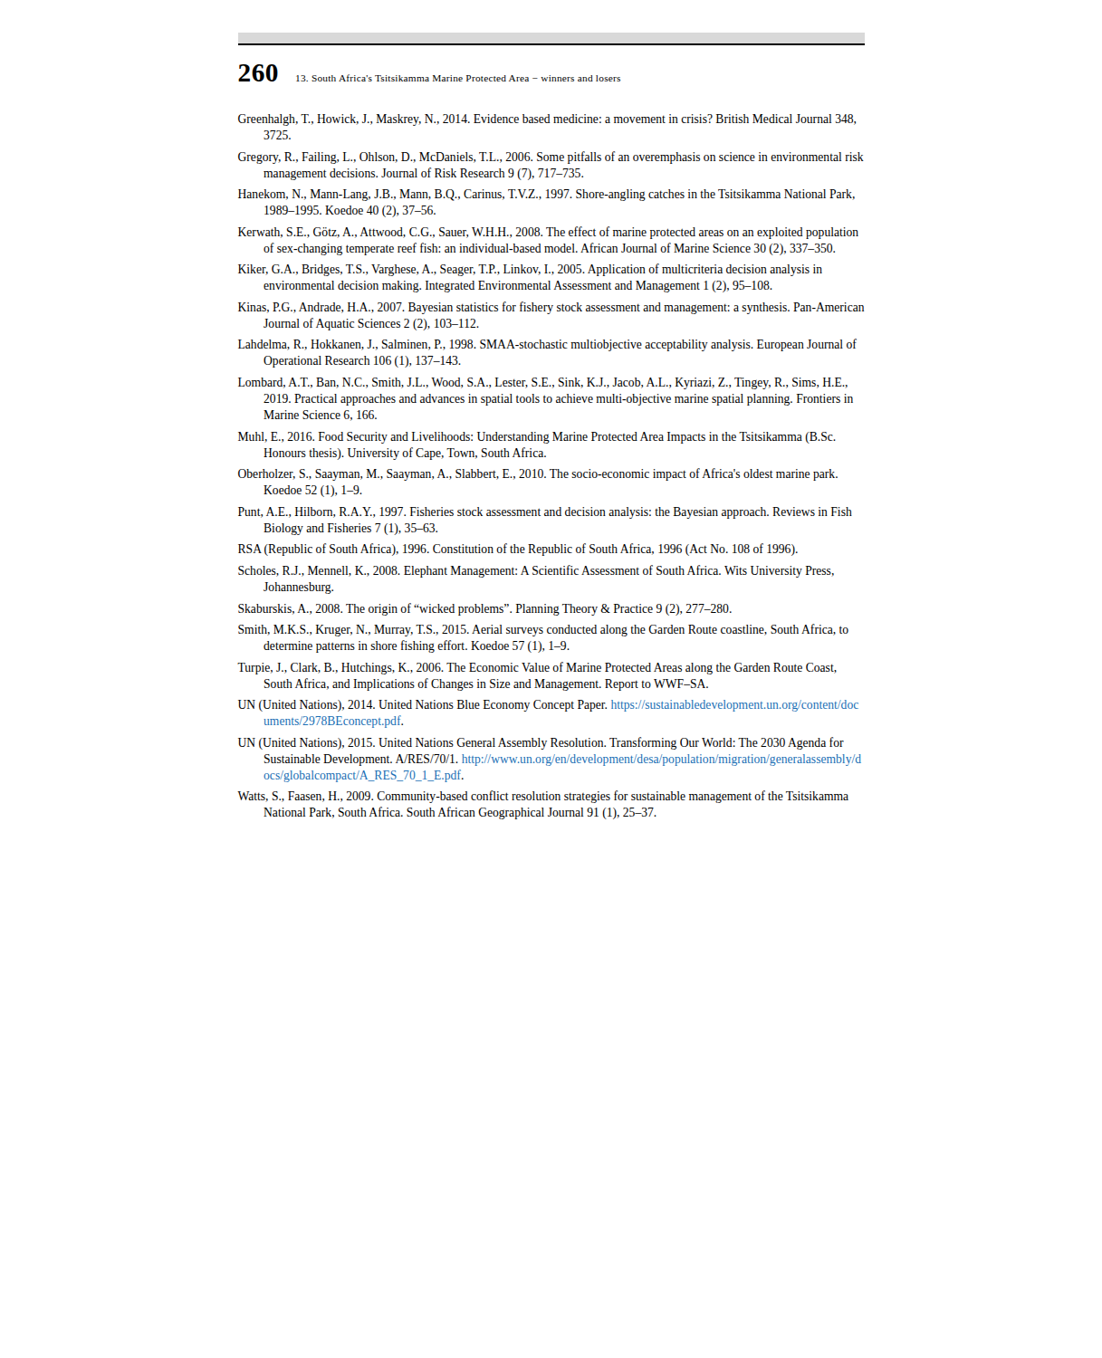260 13. South Africa's Tsitsikamma Marine Protected Area − winners and losers
Greenhalgh, T., Howick, J., Maskrey, N., 2014. Evidence based medicine: a movement in crisis? British Medical Journal 348, 3725.
Gregory, R., Failing, L., Ohlson, D., McDaniels, T.L., 2006. Some pitfalls of an overemphasis on science in environmental risk management decisions. Journal of Risk Research 9 (7), 717–735.
Hanekom, N., Mann-Lang, J.B., Mann, B.Q., Carinus, T.V.Z., 1997. Shore-angling catches in the Tsitsikamma National Park, 1989–1995. Koedoe 40 (2), 37–56.
Kerwath, S.E., Götz, A., Attwood, C.G., Sauer, W.H.H., 2008. The effect of marine protected areas on an exploited population of sex-changing temperate reef fish: an individual-based model. African Journal of Marine Science 30 (2), 337–350.
Kiker, G.A., Bridges, T.S., Varghese, A., Seager, T.P., Linkov, I., 2005. Application of multicriteria decision analysis in environmental decision making. Integrated Environmental Assessment and Management 1 (2), 95–108.
Kinas, P.G., Andrade, H.A., 2007. Bayesian statistics for fishery stock assessment and management: a synthesis. Pan-American Journal of Aquatic Sciences 2 (2), 103–112.
Lahdelma, R., Hokkanen, J., Salminen, P., 1998. SMAA-stochastic multiobjective acceptability analysis. European Journal of Operational Research 106 (1), 137–143.
Lombard, A.T., Ban, N.C., Smith, J.L., Wood, S.A., Lester, S.E., Sink, K.J., Jacob, A.L., Kyriazi, Z., Tingey, R., Sims, H.E., 2019. Practical approaches and advances in spatial tools to achieve multi-objective marine spatial planning. Frontiers in Marine Science 6, 166.
Muhl, E., 2016. Food Security and Livelihoods: Understanding Marine Protected Area Impacts in the Tsitsikamma (B.Sc. Honours thesis). University of Cape, Town, South Africa.
Oberholzer, S., Saayman, M., Saayman, A., Slabbert, E., 2010. The socio-economic impact of Africa's oldest marine park. Koedoe 52 (1), 1–9.
Punt, A.E., Hilborn, R.A.Y., 1997. Fisheries stock assessment and decision analysis: the Bayesian approach. Reviews in Fish Biology and Fisheries 7 (1), 35–63.
RSA (Republic of South Africa), 1996. Constitution of the Republic of South Africa, 1996 (Act No. 108 of 1996).
Scholes, R.J., Mennell, K., 2008. Elephant Management: A Scientific Assessment of South Africa. Wits University Press, Johannesburg.
Skaburskis, A., 2008. The origin of “wicked problems”. Planning Theory & Practice 9 (2), 277–280.
Smith, M.K.S., Kruger, N., Murray, T.S., 2015. Aerial surveys conducted along the Garden Route coastline, South Africa, to determine patterns in shore fishing effort. Koedoe 57 (1), 1–9.
Turpie, J., Clark, B., Hutchings, K., 2006. The Economic Value of Marine Protected Areas along the Garden Route Coast, South Africa, and Implications of Changes in Size and Management. Report to WWF–SA.
UN (United Nations), 2014. United Nations Blue Economy Concept Paper. https://sustainabledevelopment.un.org/content/documents/2978BEconcept.pdf.
UN (United Nations), 2015. United Nations General Assembly Resolution. Transforming Our World: The 2030 Agenda for Sustainable Development. A/RES/70/1. http://www.un.org/en/development/desa/population/migration/generalassembly/docs/globalcompact/A_RES_70_1_E.pdf.
Watts, S., Faasen, H., 2009. Community-based conflict resolution strategies for sustainable management of the Tsitsikamma National Park, South Africa. South African Geographical Journal 91 (1), 25–37.